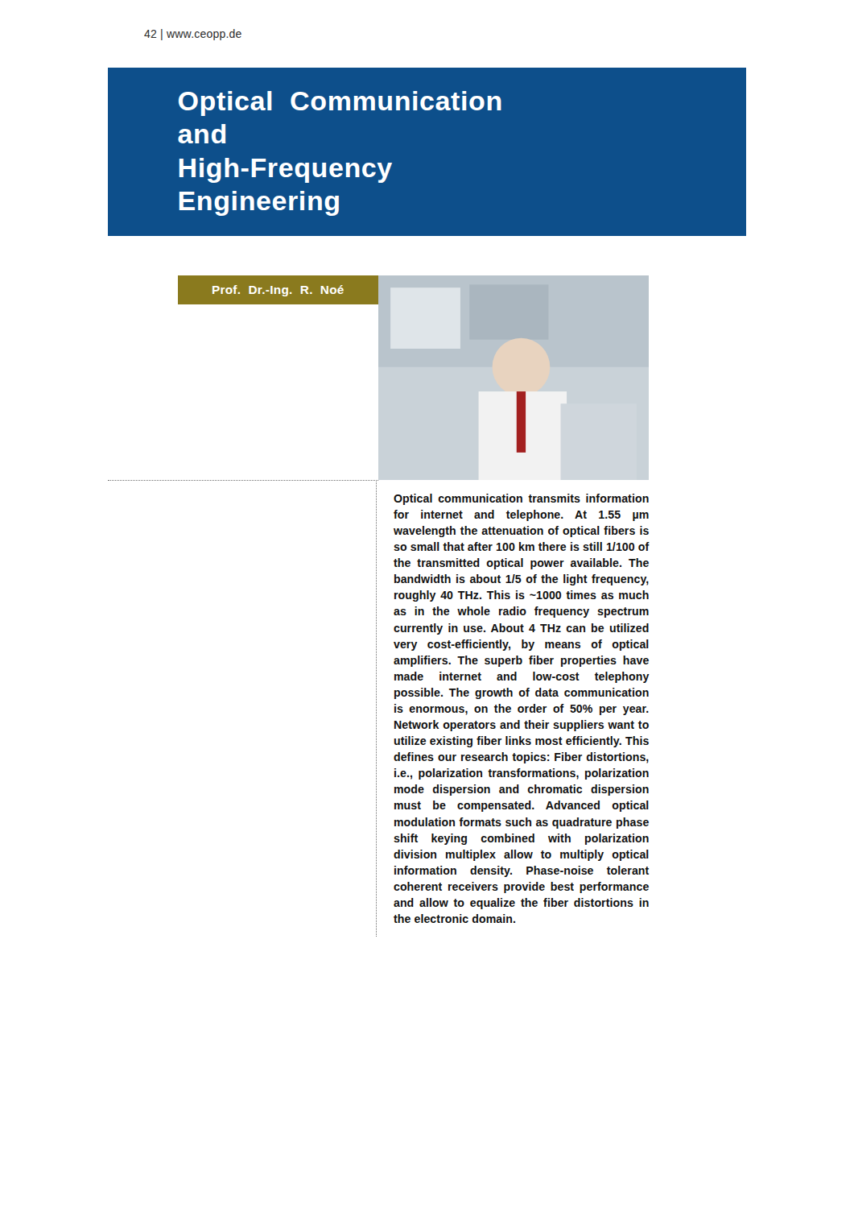42 | www.ceopp.de
Optical Communication and
High-Frequency Engineering
Prof. Dr.-Ing. R. Noé
Optical communication transmits information for internet and telephone. At 1.55 µm wavelength the attenuation of optical fibers is so small that after 100 km there is still 1/100 of the transmitted optical power available. The bandwidth is about 1/5 of the light frequency, roughly 40 THz. This is ~1000 times as much as in the whole radio frequency spectrum currently in use. About 4 THz can be utilized very cost-efficiently, by means of optical amplifiers. The superb fiber properties have made internet and low-cost telephony possible. The growth of data communication is enormous, on the order of 50% per year. Network operators and their suppliers want to utilize existing fiber links most efficiently. This defines our research topics: Fiber distortions, i.e., polarization transformations, polarization mode dispersion and chromatic dispersion must be compensated. Advanced optical modulation formats such as quadrature phase shift keying combined with polarization division multiplex allow to multiply optical information density. Phase-noise tolerant coherent receivers provide best performance and allow to equalize the fiber distortions in the electronic domain.